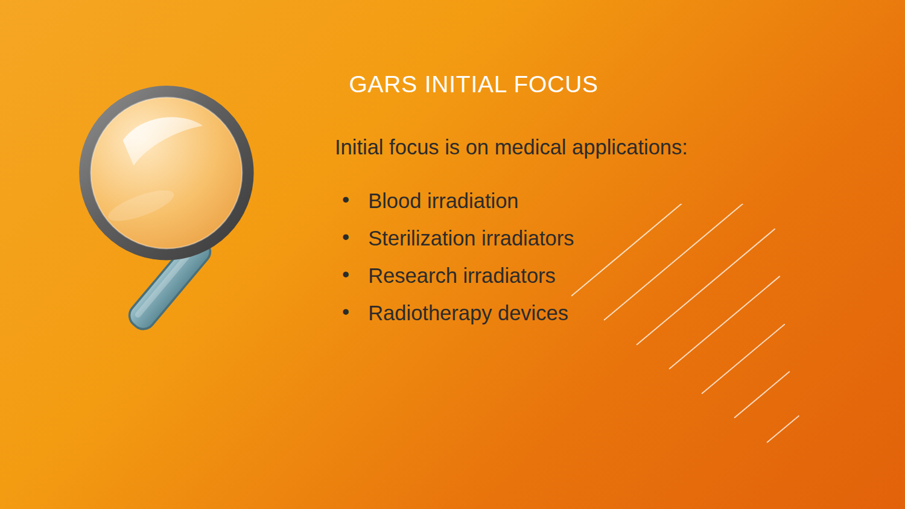GARS INITIAL FOCUS
Initial focus is on medical applications:
Blood irradiation
Sterilization irradiators
Research irradiators
Radiotherapy devices